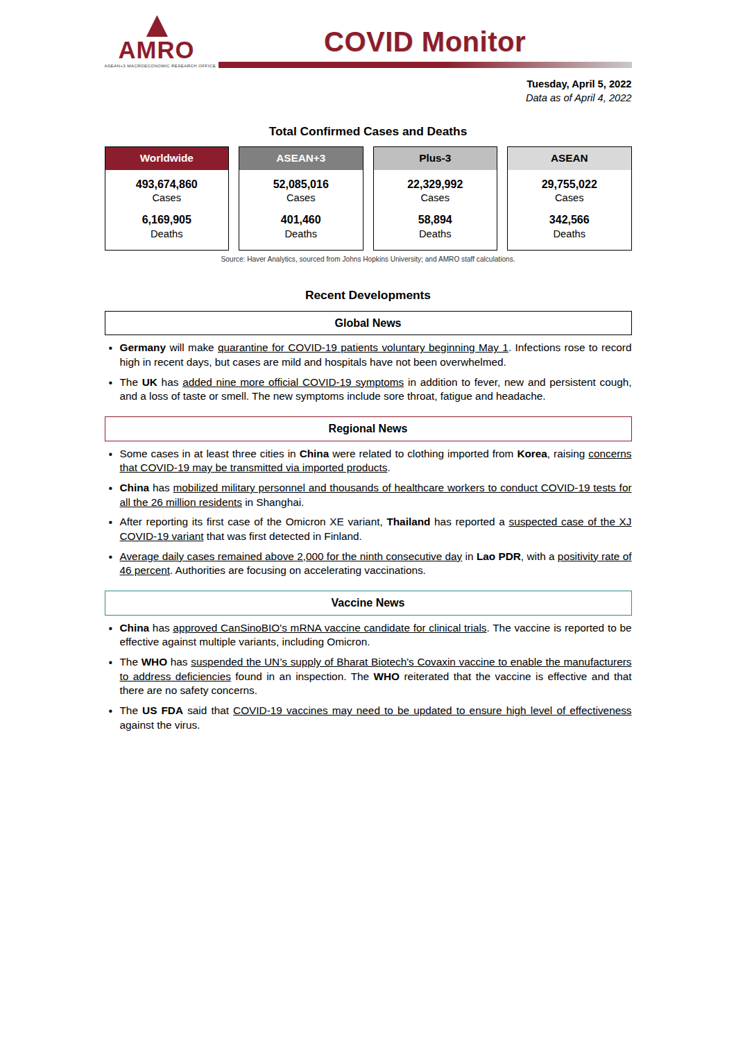▲
AMRO
ASEAN+3 MACROECONOMIC RESEARCH OFFICE
COVID Monitor
Tuesday, April 5, 2022
Data as of April 4, 2022
Total Confirmed Cases and Deaths
Worldwide
493,674,860
Cases
6,169,905
Deaths
ASEAN+3
52,085,016
Cases
401,460
Deaths
Plus-3
22,329,992
Cases
58,894
Deaths
ASEAN
29,755,022
Cases
342,566
Deaths
Source: Haver Analytics, sourced from Johns Hopkins University; and AMRO staff calculations.
Recent Developments
Global News
Germany will make quarantine for COVID-19 patients voluntary beginning May 1. Infections rose to record high in recent days, but cases are mild and hospitals have not been overwhelmed.
The UK has added nine more official COVID-19 symptoms in addition to fever, new and persistent cough, and a loss of taste or smell. The new symptoms include sore throat, fatigue and headache.
Regional News
Some cases in at least three cities in China were related to clothing imported from Korea, raising concerns that COVID-19 may be transmitted via imported products.
China has mobilized military personnel and thousands of healthcare workers to conduct COVID-19 tests for all the 26 million residents in Shanghai.
After reporting its first case of the Omicron XE variant, Thailand has reported a suspected case of the XJ COVID-19 variant that was first detected in Finland.
Average daily cases remained above 2,000 for the ninth consecutive day in Lao PDR, with a positivity rate of 46 percent. Authorities are focusing on accelerating vaccinations.
Vaccine News
China has approved CanSinoBIO's mRNA vaccine candidate for clinical trials. The vaccine is reported to be effective against multiple variants, including Omicron.
The WHO has suspended the UN’s supply of Bharat Biotech's Covaxin vaccine to enable the manufacturers to address deficiencies found in an inspection. The WHO reiterated that the vaccine is effective and that there are no safety concerns.
The US FDA said that COVID-19 vaccines may need to be updated to ensure high level of effectiveness against the virus.